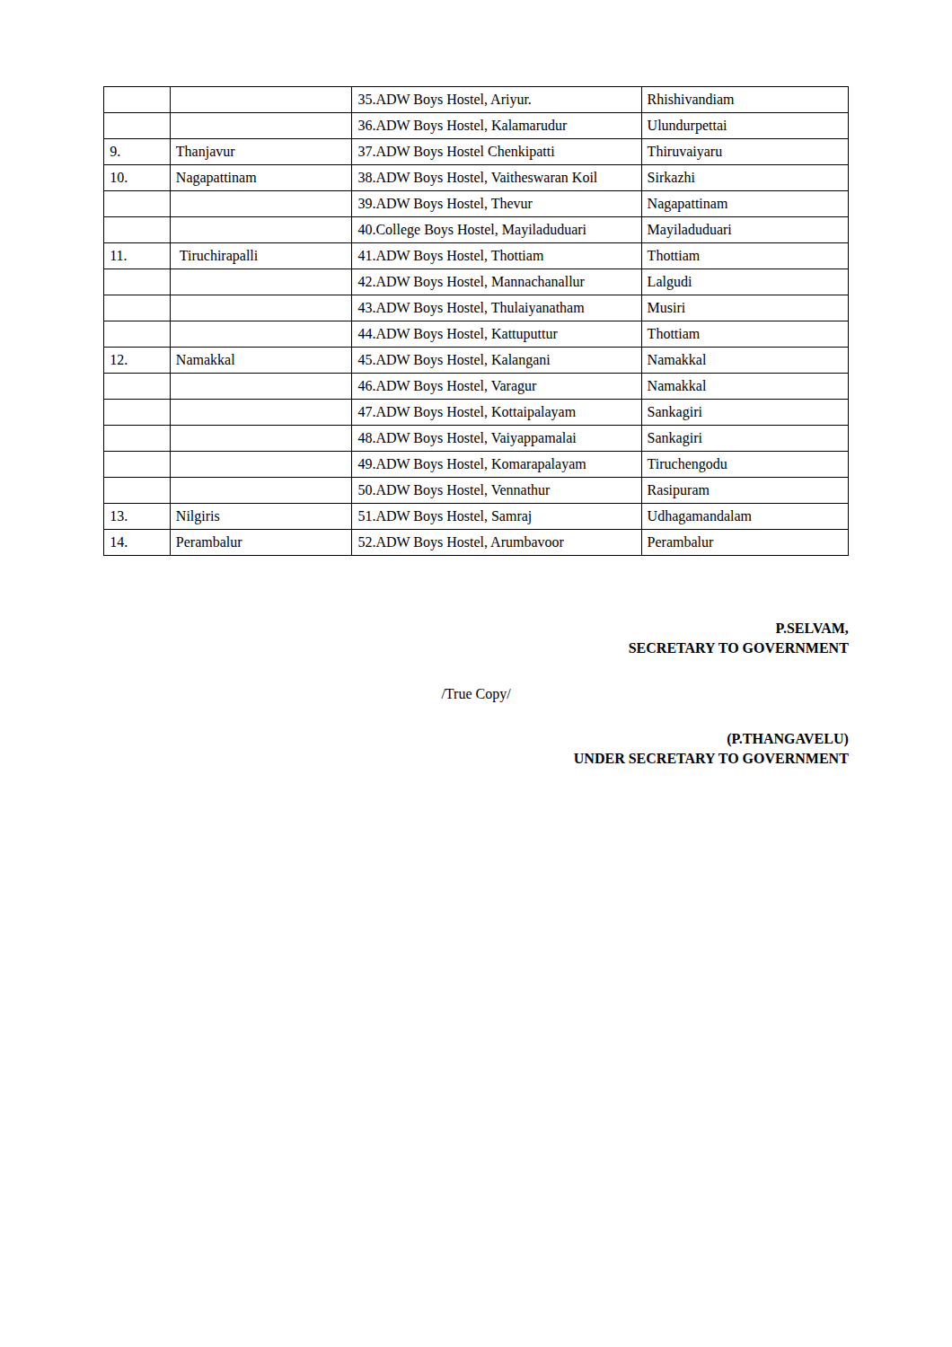| | | 35.ADW Boys Hostel, Ariyur. | Rhishivandiam |
| | | 36.ADW Boys Hostel, Kalamarudur | Ulundurpettai |
| 9. | Thanjavur | 37.ADW Boys Hostel Chenkipatti | Thiruvaiyaru |
| 10. | Nagapattinam | 38.ADW Boys Hostel, Vaitheswaran Koil | Sirkazhi |
| | | 39.ADW Boys Hostel, Thevur | Nagapattinam |
| | | 40.College Boys Hostel, Mayiladuduari | Mayiladuduari |
| 11. | Tiruchirapalli | 41.ADW Boys Hostel, Thottiam | Thottiam |
| | | 42.ADW Boys Hostel, Mannachanallur | Lalgudi |
| | | 43.ADW Boys Hostel, Thulaiyanatham | Musiri |
| | | 44.ADW Boys Hostel, Kattuputtur | Thottiam |
| 12. | Namakkal | 45.ADW Boys Hostel, Kalangani | Namakkal |
| | | 46.ADW Boys Hostel, Varagur | Namakkal |
| | | 47.ADW Boys Hostel, Kottaipalayam | Sankagiri |
| | | 48.ADW Boys Hostel, Vaiyappamalai | Sankagiri |
| | | 49.ADW Boys Hostel, Komarapalayam | Tiruchengodu |
| | | 50.ADW Boys Hostel, Vennathur | Rasipuram |
| 13. | Nilgiris | 51.ADW Boys Hostel, Samraj | Udhagamandalam |
| 14. | Perambalur | 52.ADW Boys Hostel, Arumbavoor | Perambalur |
P.SELVAM,
SECRETARY TO GOVERNMENT
/True Copy/
(P.THANGAVELU)
UNDER SECRETARY TO GOVERNMENT